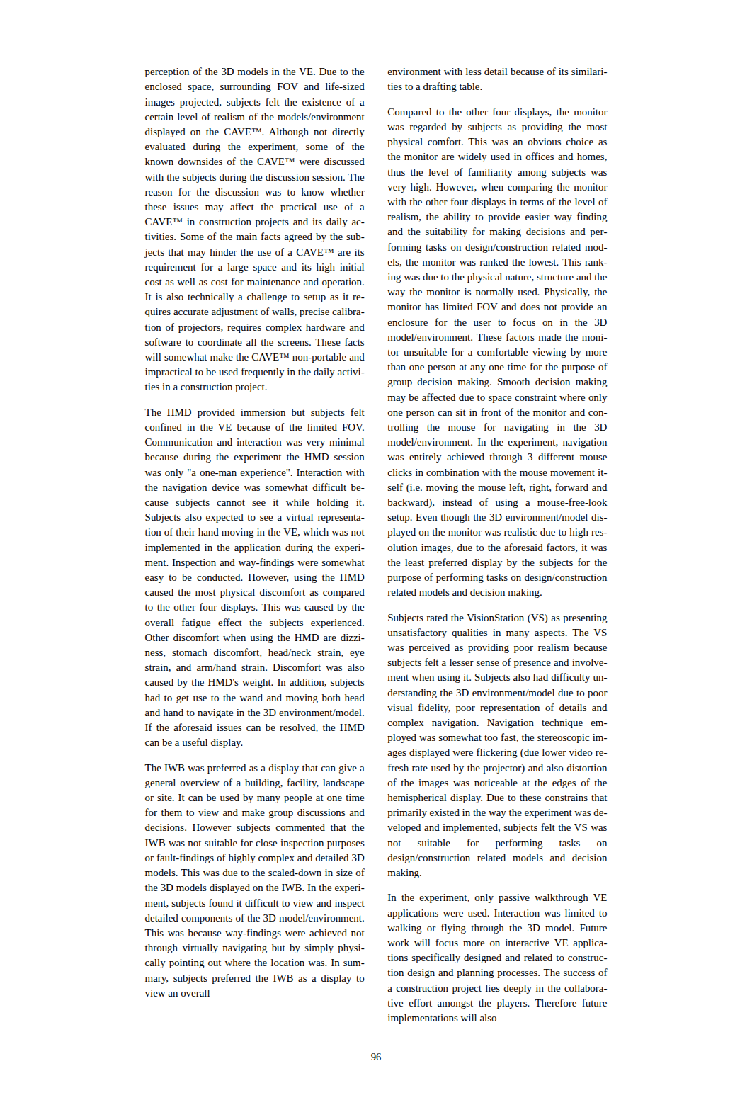perception of the 3D models in the VE. Due to the enclosed space, surrounding FOV and life-sized images projected, subjects felt the existence of a certain level of realism of the models/environment displayed on the CAVE™. Although not directly evaluated during the experiment, some of the known downsides of the CAVE™ were discussed with the subjects during the discussion session. The reason for the discussion was to know whether these issues may affect the practical use of a CAVE™ in construction projects and its daily activities. Some of the main facts agreed by the subjects that may hinder the use of a CAVE™ are its requirement for a large space and its high initial cost as well as cost for maintenance and operation. It is also technically a challenge to setup as it requires accurate adjustment of walls, precise calibration of projectors, requires complex hardware and software to coordinate all the screens. These facts will somewhat make the CAVE™ non-portable and impractical to be used frequently in the daily activities in a construction project.
The HMD provided immersion but subjects felt confined in the VE because of the limited FOV. Communication and interaction was very minimal because during the experiment the HMD session was only "a one-man experience". Interaction with the navigation device was somewhat difficult because subjects cannot see it while holding it. Subjects also expected to see a virtual representation of their hand moving in the VE, which was not implemented in the application during the experiment. Inspection and way-findings were somewhat easy to be conducted. However, using the HMD caused the most physical discomfort as compared to the other four displays. This was caused by the overall fatigue effect the subjects experienced. Other discomfort when using the HMD are dizziness, stomach discomfort, head/neck strain, eye strain, and arm/hand strain. Discomfort was also caused by the HMD's weight. In addition, subjects had to get use to the wand and moving both head and hand to navigate in the 3D environment/model. If the aforesaid issues can be resolved, the HMD can be a useful display.
The IWB was preferred as a display that can give a general overview of a building, facility, landscape or site. It can be used by many people at one time for them to view and make group discussions and decisions. However subjects commented that the IWB was not suitable for close inspection purposes or fault-findings of highly complex and detailed 3D models. This was due to the scaled-down in size of the 3D models displayed on the IWB. In the experiment, subjects found it difficult to view and inspect detailed components of the 3D model/environment. This was because way-findings were achieved not through virtually navigating but by simply physically pointing out where the location was. In summary, subjects preferred the IWB as a display to view an overall
environment with less detail because of its similarities to a drafting table.
Compared to the other four displays, the monitor was regarded by subjects as providing the most physical comfort. This was an obvious choice as the monitor are widely used in offices and homes, thus the level of familiarity among subjects was very high. However, when comparing the monitor with the other four displays in terms of the level of realism, the ability to provide easier way finding and the suitability for making decisions and performing tasks on design/construction related models, the monitor was ranked the lowest. This ranking was due to the physical nature, structure and the way the monitor is normally used. Physically, the monitor has limited FOV and does not provide an enclosure for the user to focus on in the 3D model/environment. These factors made the monitor unsuitable for a comfortable viewing by more than one person at any one time for the purpose of group decision making. Smooth decision making may be affected due to space constraint where only one person can sit in front of the monitor and controlling the mouse for navigating in the 3D model/environment. In the experiment, navigation was entirely achieved through 3 different mouse clicks in combination with the mouse movement itself (i.e. moving the mouse left, right, forward and backward), instead of using a mouse-free-look setup. Even though the 3D environment/model displayed on the monitor was realistic due to high resolution images, due to the aforesaid factors, it was the least preferred display by the subjects for the purpose of performing tasks on design/construction related models and decision making.
Subjects rated the VisionStation (VS) as presenting unsatisfactory qualities in many aspects. The VS was perceived as providing poor realism because subjects felt a lesser sense of presence and involvement when using it. Subjects also had difficulty understanding the 3D environment/model due to poor visual fidelity, poor representation of details and complex navigation. Navigation technique employed was somewhat too fast, the stereoscopic images displayed were flickering (due lower video refresh rate used by the projector) and also distortion of the images was noticeable at the edges of the hemispherical display. Due to these constrains that primarily existed in the way the experiment was developed and implemented, subjects felt the VS was not suitable for performing tasks on design/construction related models and decision making.
In the experiment, only passive walkthrough VE applications were used. Interaction was limited to walking or flying through the 3D model. Future work will focus more on interactive VE applications specifically designed and related to construction design and planning processes. The success of a construction project lies deeply in the collaborative effort amongst the players. Therefore future implementations will also
96